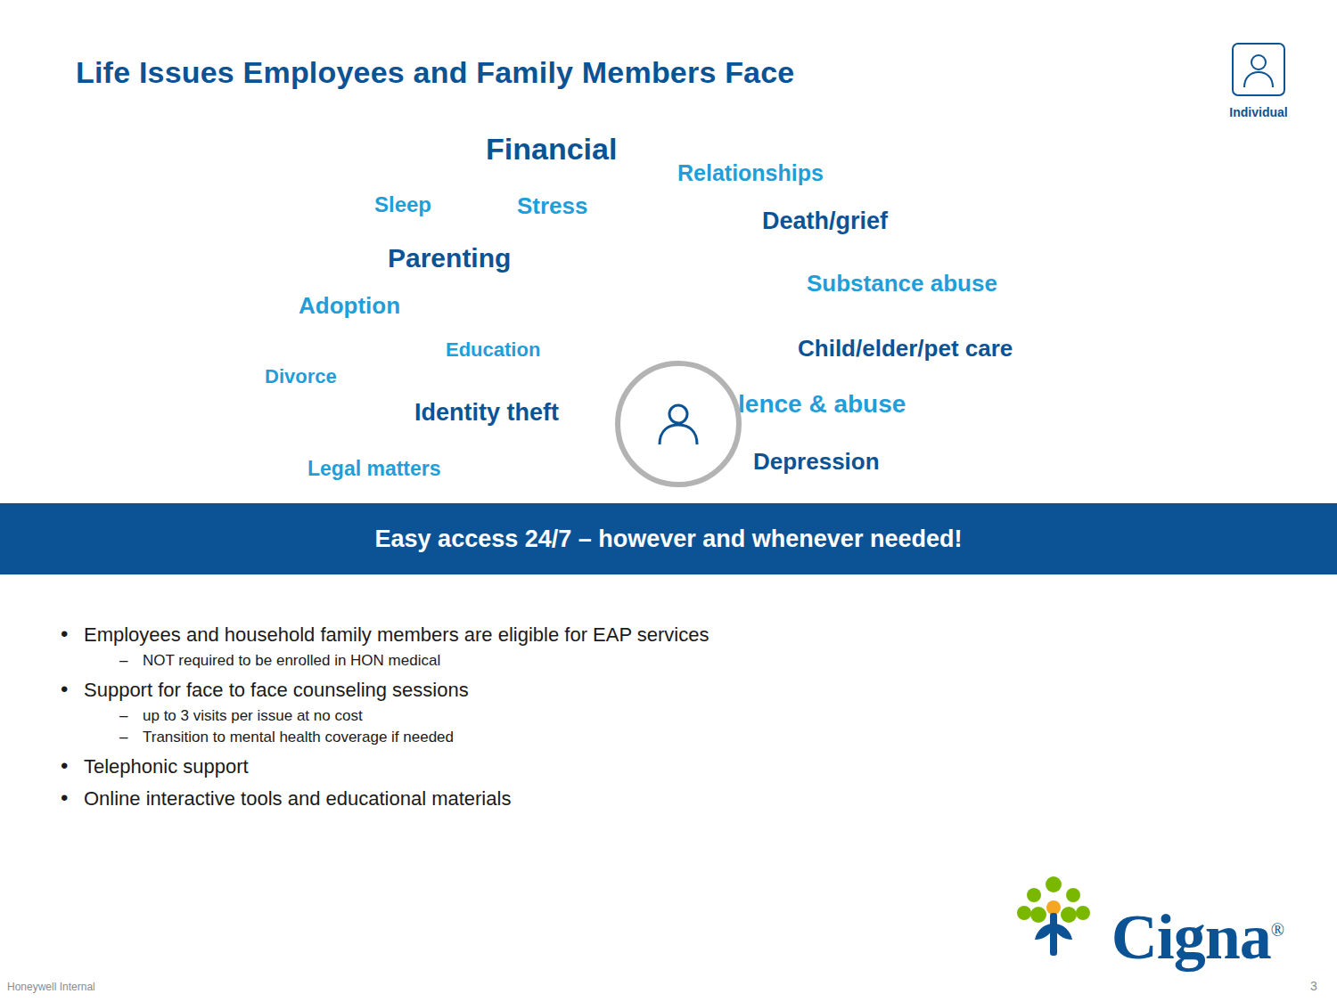Life Issues Employees and Family Members Face
Individual
Financial Relationships Sleep Stress Death/grief Parenting Substance abuse Adoption Education Child/elder/pet care Divorce Violence & abuse Identity theft Depression Legal matters
Easy access 24/7 – however and whenever needed!
Employees and household family members are eligible for EAP services
NOT required to be enrolled in HON medical
Support for face to face counseling sessions
up to 3 visits per issue at no cost
Transition to mental health coverage if needed
Telephonic support
Online interactive tools and educational materials
Cigna®
Honeywell Internal
3